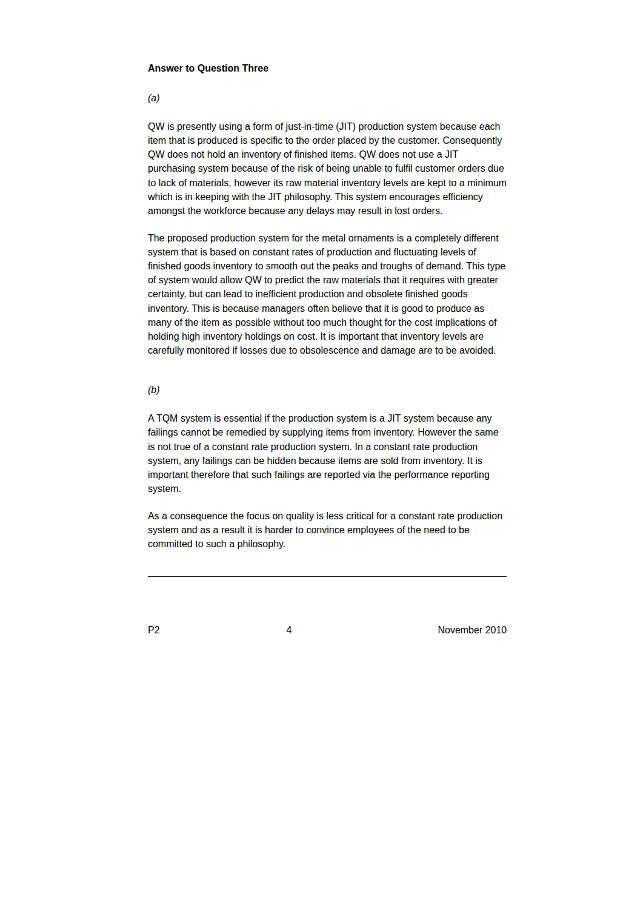Answer to Question Three
(a)
QW is presently using a form of just-in-time (JIT) production system because each item that is produced is specific to the order placed by the customer. Consequently QW does not hold an inventory of finished items. QW does not use a JIT purchasing system because of the risk of being unable to fulfil customer orders due to lack of materials, however its raw material inventory levels are kept to a minimum which is in keeping with the JIT philosophy. This system encourages efficiency amongst the workforce because any delays may result in lost orders.
The proposed production system for the metal ornaments is a completely different system that is based on constant rates of production and fluctuating levels of finished goods inventory to smooth out the peaks and troughs of demand. This type of system would allow QW to predict the raw materials that it requires with greater certainty, but can lead to inefficient production and obsolete finished goods inventory. This is because managers often believe that it is good to produce as many of the item as possible without too much thought for the cost implications of holding high inventory holdings on cost. It is important that inventory levels are carefully monitored if losses due to obsolescence and damage are to be avoided.
(b)
A TQM system is essential if the production system is a JIT system because any failings cannot be remedied by supplying items from inventory. However the same is not true of a constant rate production system. In a constant rate production system, any failings can be hidden because items are sold from inventory. It is important therefore that such failings are reported via the performance reporting system.
As a consequence the focus on quality is less critical for a constant rate production system and as a result it is harder to convince employees of the need to be committed to such a philosophy.
P2 4 November 2010